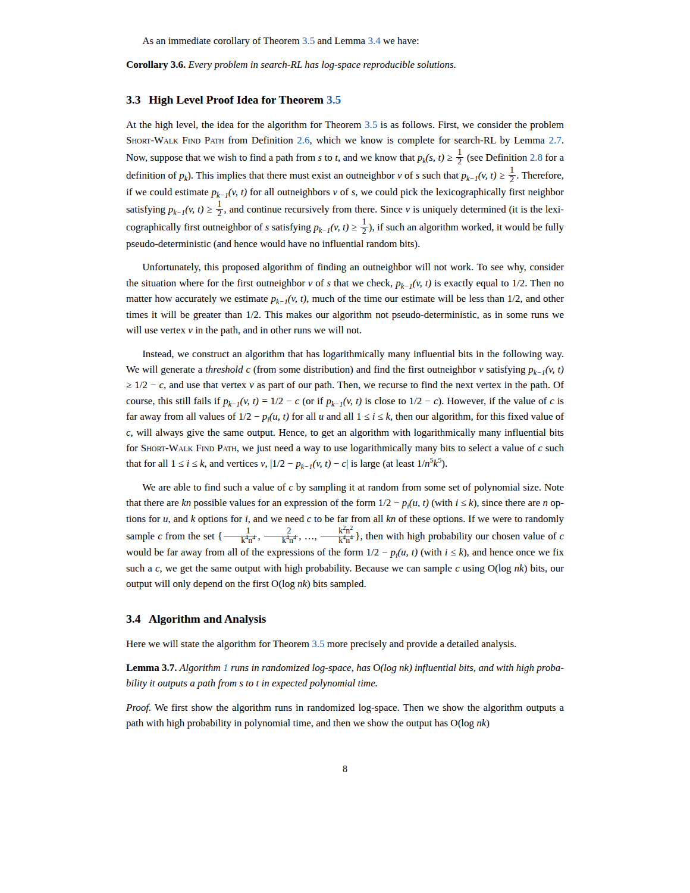As an immediate corollary of Theorem 3.5 and Lemma 3.4 we have:
Corollary 3.6. Every problem in search-RL has log-space reproducible solutions.
3.3 High Level Proof Idea for Theorem 3.5
At the high level, the idea for the algorithm for Theorem 3.5 is as follows. First, we consider the problem Short-Walk Find Path from Definition 2.6, which we know is complete for search-RL by Lemma 2.7. Now, suppose that we wish to find a path from s to t, and we know that pk(s, t) ≥ 12 (see Definition 2.8 for a definition of pk). This implies that there must exist an outneighbor v of s such that pk−1(v, t) ≥ 12. Therefore, if we could estimate pk−1(v, t) for all outneighbors v of s, we could pick the lexicographically first neighbor satisfying pk−1(v, t) ≥ 12, and continue recursively from there. Since v is uniquely determined (it is the lexicographically first outneighbor of s satisfying pk−1(v, t) ≥ 12), if such an algorithm worked, it would be fully pseudo-deterministic (and hence would have no influential random bits).
Unfortunately, this proposed algorithm of finding an outneighbor will not work. To see why, consider the situation where for the first outneighbor v of s that we check, pk−1(v, t) is exactly equal to 1/2. Then no matter how accurately we estimate pk−1(v, t), much of the time our estimate will be less than 1/2, and other times it will be greater than 1/2. This makes our algorithm not pseudo-deterministic, as in some runs we will use vertex v in the path, and in other runs we will not.
Instead, we construct an algorithm that has logarithmically many influential bits in the following way. We will generate a threshold c (from some distribution) and find the first outneighbor v satisfying pk−1(v, t) ≥ 1/2 − c, and use that vertex v as part of our path. Then, we recurse to find the next vertex in the path. Of course, this still fails if pk−1(v, t) = 1/2 − c (or if pk−1(v, t) is close to 1/2 − c). However, if the value of c is far away from all values of 1/2 − pi(u, t) for all u and all 1 ≤ i ≤ k, then our algorithm, for this fixed value of c, will always give the same output. Hence, to get an algorithm with logarithmically many influential bits for Short-Walk Find Path, we just need a way to use logarithmically many bits to select a value of c such that for all 1 ≤ i ≤ k, and vertices v, |1/2 − pk−1(v, t) − c| is large (at least 1/n5k5).
We are able to find such a value of c by sampling it at random from some set of polynomial size. Note that there are kn possible values for an expression of the form 1/2 − pi(u, t) (with i ≤ k), since there are n options for u, and k options for i, and we need c to be far from all kn of these options. If we were to randomly sample c from the set {1 k4n4, 2 k4n4, …, k2n2 k4n4}, then with high probability our chosen value of c would be far away from all of the expressions of the form 1/2 − pi(u, t) (with i ≤ k), and hence once we fix such a c, we get the same output with high probability. Because we can sample c using O(log nk) bits, our output will only depend on the first O(log nk) bits sampled.
3.4 Algorithm and Analysis
Here we will state the algorithm for Theorem 3.5 more precisely and provide a detailed analysis.
Lemma 3.7. Algorithm 1 runs in randomized log-space, has O(log nk) influential bits, and with high probability it outputs a path from s to t in expected polynomial time.
Proof. We first show the algorithm runs in randomized log-space. Then we show the algorithm outputs a path with high probability in polynomial time, and then we show the output has O(log nk)
8